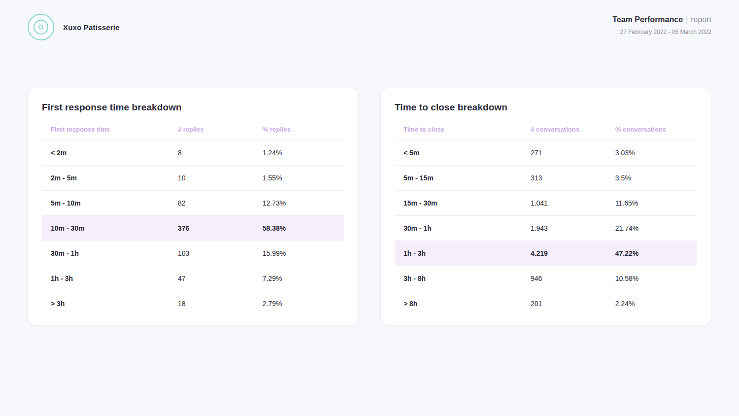Xuxo Patisserie
Team Performance|report
27 February 2022 - 05 March 2022
First response time breakdown
| First response time | # replies | % replies |
| --- | --- | --- |
| < 2m | 8 | 1.24% |
| 2m - 5m | 10 | 1.55% |
| 5m - 10m | 82 | 12.73% |
| 10m - 30m | 376 | 58.38% |
| 30m - 1h | 103 | 15.99% |
| 1h - 3h | 47 | 7.29% |
| > 3h | 18 | 2.79% |
Time to close breakdown
| Time to close | # conversations | % conversations |
| --- | --- | --- |
| < 5m | 271 | 3.03% |
| 5m - 15m | 313 | 3.5% |
| 15m - 30m | 1.041 | 11.65% |
| 30m - 1h | 1.943 | 21.74% |
| 1h - 3h | 4.219 | 47.22% |
| 3h - 8h | 946 | 10.58% |
| > 8h | 201 | 2.24% |